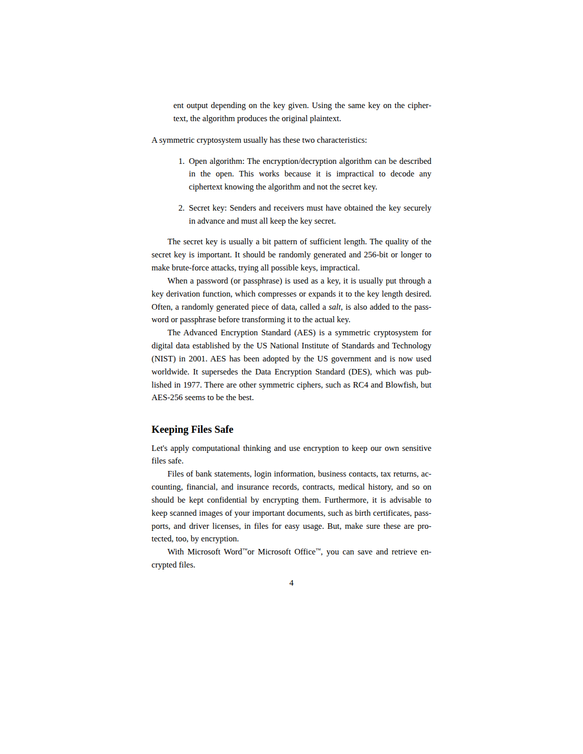ent output depending on the key given. Using the same key on the ciphertext, the algorithm produces the original plaintext.
A symmetric cryptosystem usually has these two characteristics:
Open algorithm: The encryption/decryption algorithm can be described in the open. This works because it is impractical to decode any ciphertext knowing the algorithm and not the secret key.
Secret key: Senders and receivers must have obtained the key securely in advance and must all keep the key secret.
The secret key is usually a bit pattern of sufficient length. The quality of the secret key is important. It should be randomly generated and 256-bit or longer to make brute-force attacks, trying all possible keys, impractical.
When a password (or passphrase) is used as a key, it is usually put through a key derivation function, which compresses or expands it to the key length desired. Often, a randomly generated piece of data, called a salt, is also added to the password or passphrase before transforming it to the actual key.
The Advanced Encryption Standard (AES) is a symmetric cryptosystem for digital data established by the US National Institute of Standards and Technology (NIST) in 2001. AES has been adopted by the US government and is now used worldwide. It supersedes the Data Encryption Standard (DES), which was published in 1977. There are other symmetric ciphers, such as RC4 and Blowfish, but AES-256 seems to be the best.
Keeping Files Safe
Let's apply computational thinking and use encryption to keep our own sensitive files safe.
Files of bank statements, login information, business contacts, tax returns, accounting, financial, and insurance records, contracts, medical history, and so on should be kept confidential by encrypting them. Furthermore, it is advisable to keep scanned images of your important documents, such as birth certificates, passports, and driver licenses, in files for easy usage. But, make sure these are protected, too, by encryption.
With Microsoft Word™or Microsoft Office™, you can save and retrieve encrypted files.
4